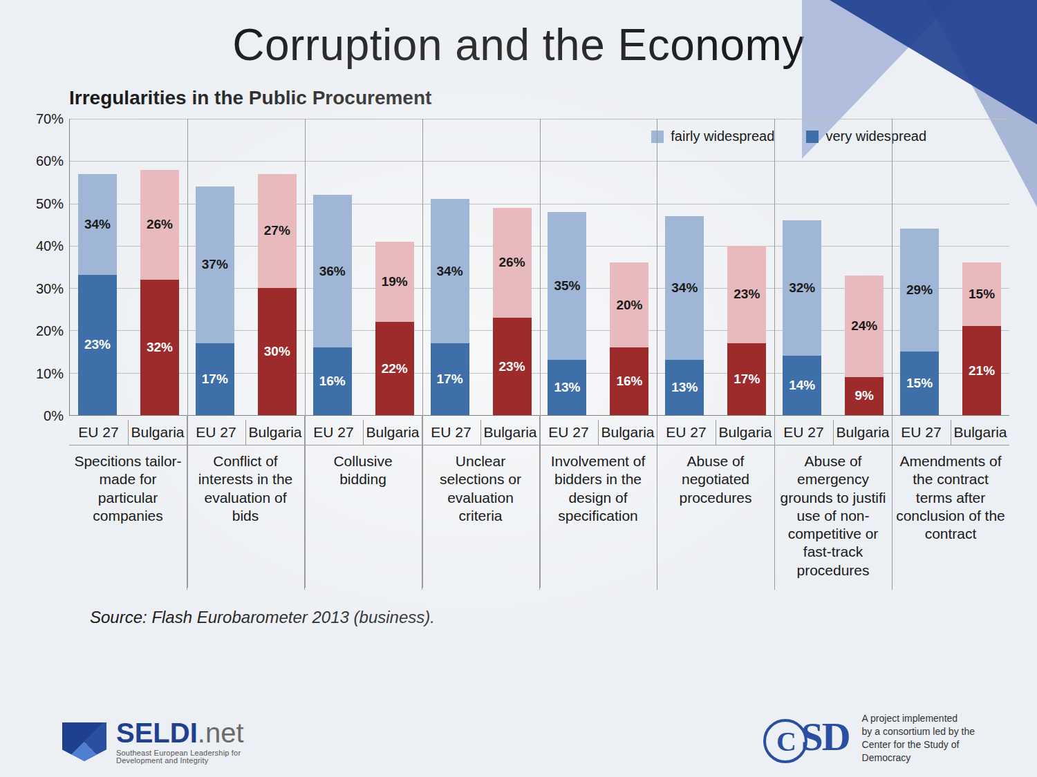Corruption and the Economy
Irregularities in the Public Procurement
70% 60% 50% 40% 30% 20% 10% 0%
fairly widespread
very widespread
34%
23%
26%
32%
37%
17%
27%
30%
36%
16%
19%
22%
34%
17%
26%
23%
35%
13%
20%
16%
34%
13%
23%
17%
32%
14%
24%
9%
29%
15%
15%
21%
EU 27
Bulgaria
Specitions tailor-made for particular companies
EU 27
Bulgaria
Conflict of interests in the evaluation of bids
EU 27
Bulgaria
Collusive bidding
EU 27
Bulgaria
Unclear selections or evaluation criteria
EU 27
Bulgaria
Involvement of bidders in the design of specification
EU 27
Bulgaria
Abuse of negotiated procedures
EU 27
Bulgaria
Abuse of emergency grounds to justifi use of non-competitive or fast-track procedures
EU 27
Bulgaria
Amendments of the contract terms after conclusion of the contract
Source: Flash Eurobarometer 2013 (business).
SELDI.net
Southeast European Leadership for
Development and Integrity
CSD
A project implemented
by a consortium led by the
Center for the Study of
Democracy